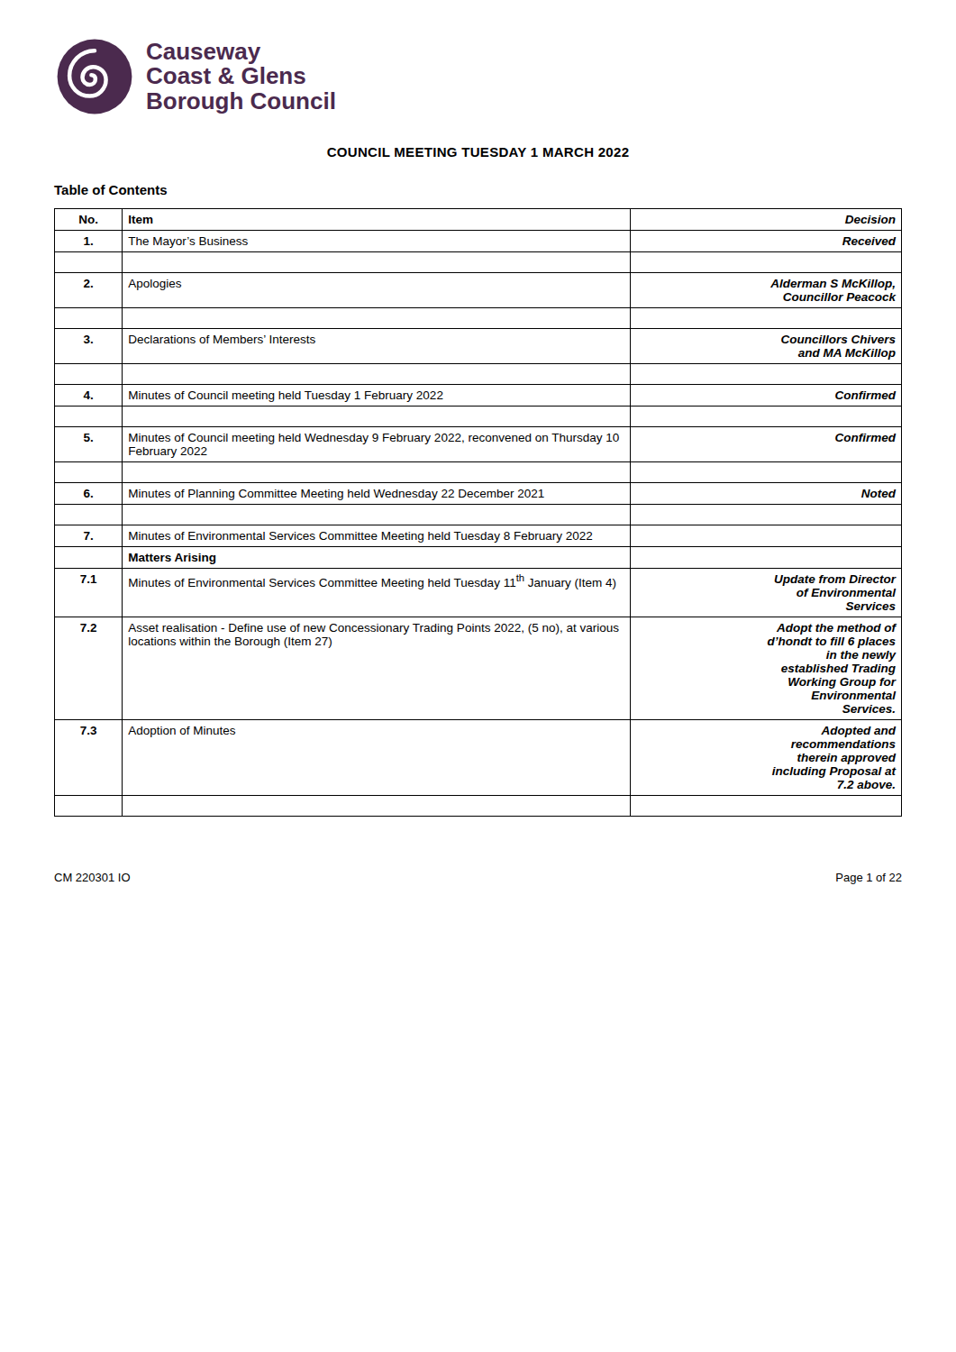Causeway Coast & Glens Borough Council
COUNCIL MEETING TUESDAY 1 MARCH 2022
Table of Contents
| No. | Item | Decision |
| --- | --- | --- |
| 1. | The Mayor’s Business | Received |
| 2. | Apologies | Alderman S McKillop, Councillor Peacock |
| 3. | Declarations of Members’ Interests | Councillors Chivers and MA McKillop |
| 4. | Minutes of Council meeting held Tuesday 1 February 2022 | Confirmed |
| 5. | Minutes of Council meeting held Wednesday 9 February 2022, reconvened on Thursday 10 February 2022 | Confirmed |
| 6. | Minutes of Planning Committee Meeting held Wednesday 22 December 2021 | Noted |
| 7. | Minutes of Environmental Services Committee Meeting held Tuesday 8 February 2022 | |
| | Matters Arising | |
| 7.1 | Minutes of Environmental Services Committee Meeting held Tuesday 11 th January (Item 4) | Update from Director of Environmental Services |
| 7.2 | Asset realisation - Define use of new Concessionary Trading Points 2022, (5 no), at various locations within the Borough (Item 27) | Adopt the method of d’hondt to fill 6 places in the newly established Trading Working Group for Environmental Services. |
| 7.3 | Adoption of Minutes | Adopted and recommendations therein approved including Proposal at 7.2 above. |
CM 220301 IO Page 1 of 22